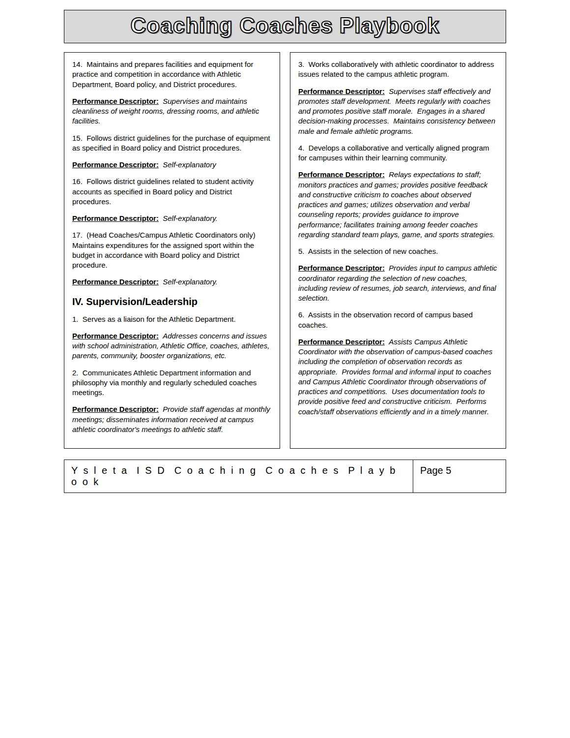Coaching Coaches Playbook
14. Maintains and prepares facilities and equipment for practice and competition in accordance with Athletic Department, Board policy, and District procedures.
Performance Descriptor: Supervises and maintains cleanliness of weight rooms, dressing rooms, and athletic facilities.
15. Follows district guidelines for the purchase of equipment as specified in Board policy and District procedures.
Performance Descriptor: Self-explanatory
16. Follows district guidelines related to student activity accounts as specified in Board policy and District procedures.
Performance Descriptor: Self-explanatory.
17. (Head Coaches/Campus Athletic Coordinators only) Maintains expenditures for the assigned sport within the budget in accordance with Board policy and District procedure.
Performance Descriptor: Self-explanatory.
IV. Supervision/Leadership
1. Serves as a liaison for the Athletic Department.
Performance Descriptor: Addresses concerns and issues with school administration, Athletic Office, coaches, athletes, parents, community, booster organizations, etc.
2. Communicates Athletic Department information and philosophy via monthly and regularly scheduled coaches meetings.
Performance Descriptor: Provide staff agendas at monthly meetings; disseminates information received at campus athletic coordinator's meetings to athletic staff.
3. Works collaboratively with athletic coordinator to address issues related to the campus athletic program.
Performance Descriptor: Supervises staff effectively and promotes staff development. Meets regularly with coaches and promotes positive staff morale. Engages in a shared decision-making processes. Maintains consistency between male and female athletic programs.
4. Develops a collaborative and vertically aligned program for campuses within their learning community.
Performance Descriptor: Relays expectations to staff; monitors practices and games; provides positive feedback and constructive criticism to coaches about observed practices and games; utilizes observation and verbal counseling reports; provides guidance to improve performance; facilitates training among feeder coaches regarding standard team plays, game, and sports strategies.
5. Assists in the selection of new coaches.
Performance Descriptor: Provides input to campus athletic coordinator regarding the selection of new coaches, including review of resumes, job search, interviews, and final selection.
6. Assists in the observation record of campus based coaches.
Performance Descriptor: Assists Campus Athletic Coordinator with the observation of campus-based coaches including the completion of observation records as appropriate. Provides formal and informal input to coaches and Campus Athletic Coordinator through observations of practices and competitions. Uses documentation tools to provide positive feed and constructive criticism. Performs coach/staff observations efficiently and in a timely manner.
Y s l e t a I S D C o a c h i n g C o a c h e s P l a y b o o k
Page 5